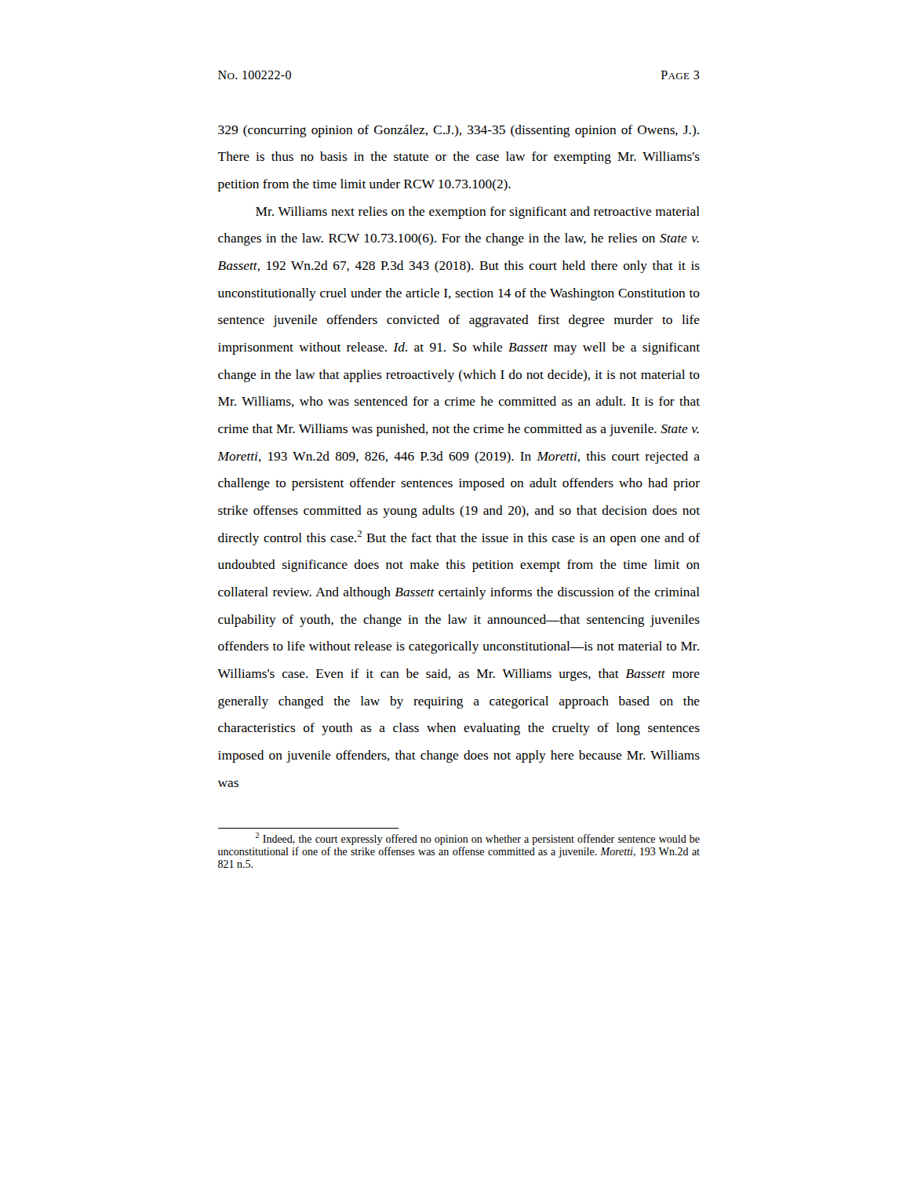NO. 100222-0 PAGE 3
329 (concurring opinion of González, C.J.), 334-35 (dissenting opinion of Owens, J.). There is thus no basis in the statute or the case law for exempting Mr. Williams's petition from the time limit under RCW 10.73.100(2).
Mr. Williams next relies on the exemption for significant and retroactive material changes in the law. RCW 10.73.100(6). For the change in the law, he relies on State v. Bassett, 192 Wn.2d 67, 428 P.3d 343 (2018). But this court held there only that it is unconstitutionally cruel under the article I, section 14 of the Washington Constitution to sentence juvenile offenders convicted of aggravated first degree murder to life imprisonment without release. Id. at 91. So while Bassett may well be a significant change in the law that applies retroactively (which I do not decide), it is not material to Mr. Williams, who was sentenced for a crime he committed as an adult. It is for that crime that Mr. Williams was punished, not the crime he committed as a juvenile. State v. Moretti, 193 Wn.2d 809, 826, 446 P.3d 609 (2019). In Moretti, this court rejected a challenge to persistent offender sentences imposed on adult offenders who had prior strike offenses committed as young adults (19 and 20), and so that decision does not directly control this case.2 But the fact that the issue in this case is an open one and of undoubted significance does not make this petition exempt from the time limit on collateral review. And although Bassett certainly informs the discussion of the criminal culpability of youth, the change in the law it announced—that sentencing juveniles offenders to life without release is categorically unconstitutional—is not material to Mr. Williams's case. Even if it can be said, as Mr. Williams urges, that Bassett more generally changed the law by requiring a categorical approach based on the characteristics of youth as a class when evaluating the cruelty of long sentences imposed on juvenile offenders, that change does not apply here because Mr. Williams was
2 Indeed, the court expressly offered no opinion on whether a persistent offender sentence would be unconstitutional if one of the strike offenses was an offense committed as a juvenile. Moretti, 193 Wn.2d at 821 n.5.